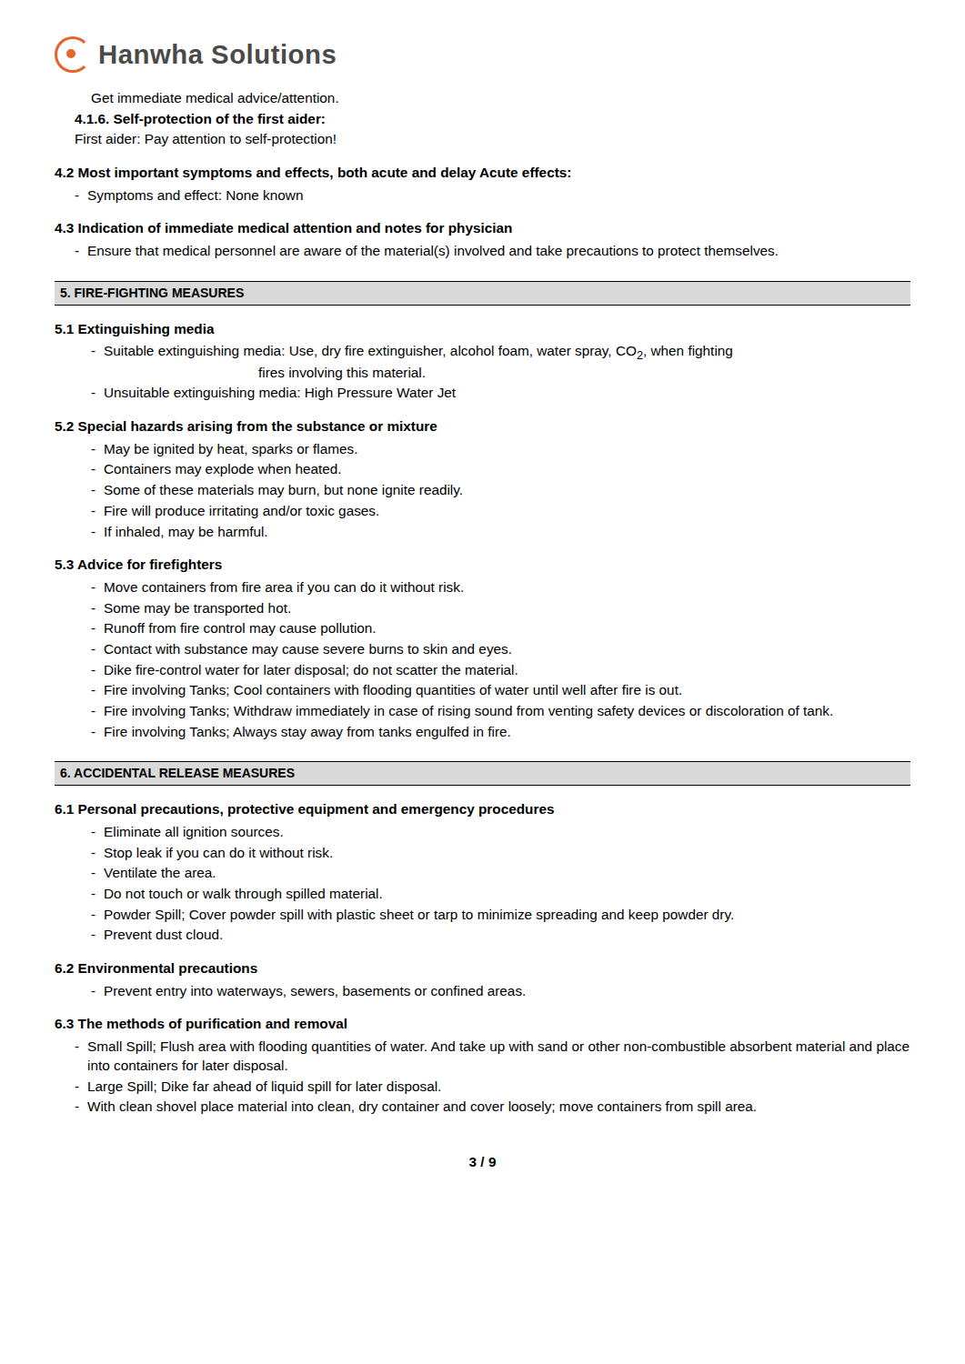Hanwha Solutions
Get immediate medical advice/attention.
4.1.6. Self-protection of the first aider:
First aider: Pay attention to self-protection!
4.2 Most important symptoms and effects, both acute and delay Acute effects:
Symptoms and effect: None known
4.3 Indication of immediate medical attention and notes for physician
Ensure that medical personnel are aware of the material(s) involved and take precautions to protect themselves.
5. FIRE-FIGHTING MEASURES
5.1 Extinguishing media
Suitable extinguishing media: Use, dry fire extinguisher, alcohol foam, water spray, CO2, when fighting fires involving this material.
Unsuitable extinguishing media: High Pressure Water Jet
5.2 Special hazards arising from the substance or mixture
May be ignited by heat, sparks or flames.
Containers may explode when heated.
Some of these materials may burn, but none ignite readily.
Fire will produce irritating and/or toxic gases.
If inhaled, may be harmful.
5.3 Advice for firefighters
Move containers from fire area if you can do it without risk.
Some may be transported hot.
Runoff from fire control may cause pollution.
Contact with substance may cause severe burns to skin and eyes.
Dike fire-control water for later disposal; do not scatter the material.
Fire involving Tanks; Cool containers with flooding quantities of water until well after fire is out.
Fire involving Tanks; Withdraw immediately in case of rising sound from venting safety devices or discoloration of tank.
Fire involving Tanks; Always stay away from tanks engulfed in fire.
6. ACCIDENTAL RELEASE MEASURES
6.1 Personal precautions, protective equipment and emergency procedures
Eliminate all ignition sources.
Stop leak if you can do it without risk.
Ventilate the area.
Do not touch or walk through spilled material.
Powder Spill; Cover powder spill with plastic sheet or tarp to minimize spreading and keep powder dry.
Prevent dust cloud.
6.2 Environmental precautions
Prevent entry into waterways, sewers, basements or confined areas.
6.3 The methods of purification and removal
Small Spill; Flush area with flooding quantities of water. And take up with sand or other non-combustible absorbent material and place into containers for later disposal.
Large Spill; Dike far ahead of liquid spill for later disposal.
With clean shovel place material into clean, dry container and cover loosely; move containers from spill area.
3 / 9